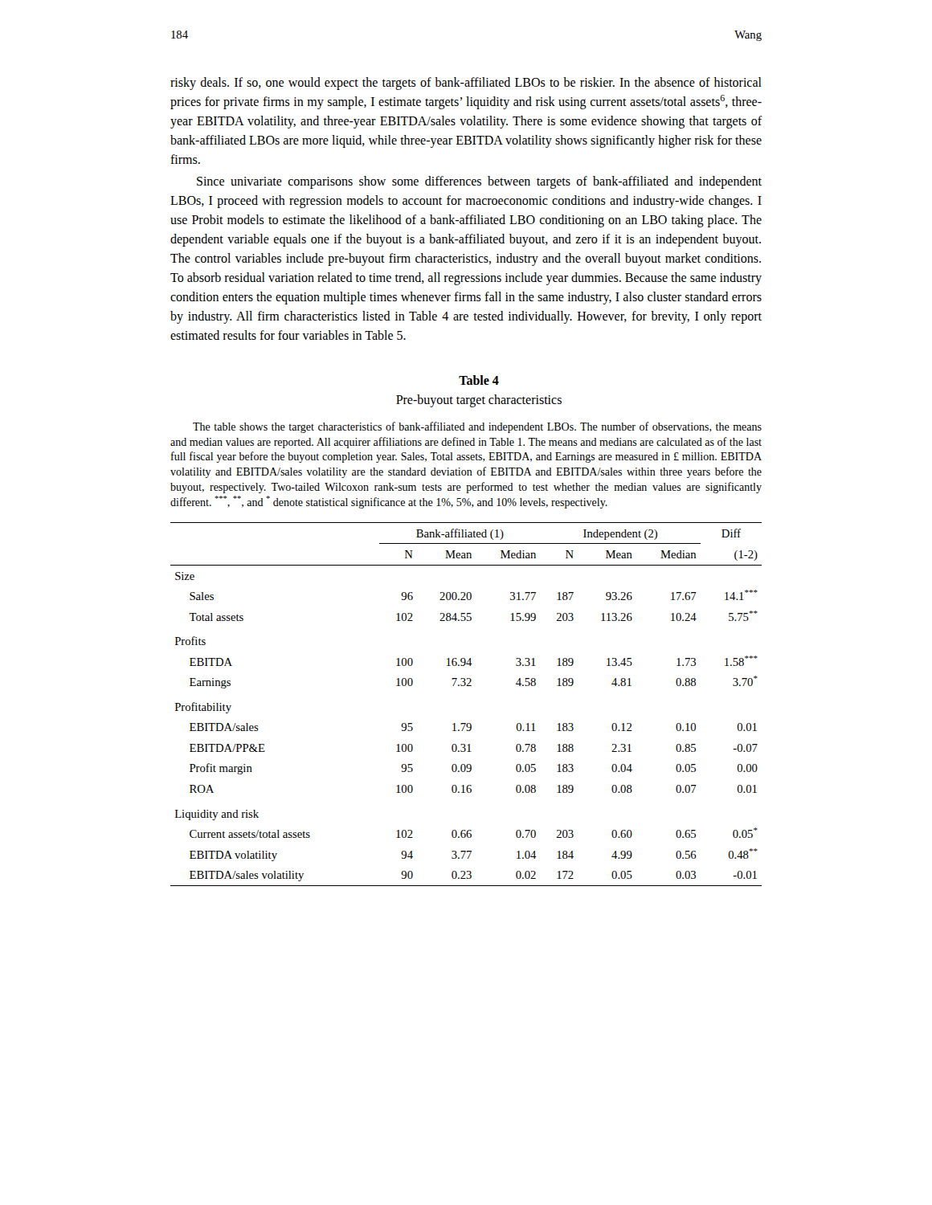184 Wang
risky deals. If so, one would expect the targets of bank-affiliated LBOs to be riskier. In the absence of historical prices for private firms in my sample, I estimate targets’ liquidity and risk using current assets/total assets6, three-year EBITDA volatility, and three-year EBITDA/sales volatility. There is some evidence showing that targets of bank-affiliated LBOs are more liquid, while three-year EBITDA volatility shows significantly higher risk for these firms.
Since univariate comparisons show some differences between targets of bank-affiliated and independent LBOs, I proceed with regression models to account for macroeconomic conditions and industry-wide changes. I use Probit models to estimate the likelihood of a bank-affiliated LBO conditioning on an LBO taking place. The dependent variable equals one if the buyout is a bank-affiliated buyout, and zero if it is an independent buyout. The control variables include pre-buyout firm characteristics, industry and the overall buyout market conditions. To absorb residual variation related to time trend, all regressions include year dummies. Because the same industry condition enters the equation multiple times whenever firms fall in the same industry, I also cluster standard errors by industry. All firm characteristics listed in Table 4 are tested individually. However, for brevity, I only report estimated results for four variables in Table 5.
Table 4
Pre-buyout target characteristics
The table shows the target characteristics of bank-affiliated and independent LBOs. The number of observations, the means and median values are reported. All acquirer affiliations are defined in Table 1. The means and medians are calculated as of the last full fiscal year before the buyout completion year. Sales, Total assets, EBITDA, and Earnings are measured in £ million. EBITDA volatility and EBITDA/sales volatility are the standard deviation of EBITDA and EBITDA/sales within three years before the buyout, respectively. Two-tailed Wilcoxon rank-sum tests are performed to test whether the median values are significantly different. ***, **, and * denote statistical significance at the 1%, 5%, and 10% levels, respectively.
| | Bank-affiliated (1) | Independent (2) | Diff |
| --- | --- | --- | --- |
| | N | Mean | Median | N | Mean | Median | (1-2) |
| Size | |
| Sales | 96 | 200.20 | 31.77 | 187 | 93.26 | 17.67 | 14.1 *** |
| Total assets | 102 | 284.55 | 15.99 | 203 | 113.26 | 10.24 | 5.75 ** |
| Profits | |
| EBITDA | 100 | 16.94 | 3.31 | 189 | 13.45 | 1.73 | 1.58 *** |
| Earnings | 100 | 7.32 | 4.58 | 189 | 4.81 | 0.88 | 3.70 * |
| Profitability | |
| EBITDA/sales | 95 | 1.79 | 0.11 | 183 | 0.12 | 0.10 | 0.01 |
| EBITDA/PP&E | 100 | 0.31 | 0.78 | 188 | 2.31 | 0.85 | -0.07 |
| Profit margin | 95 | 0.09 | 0.05 | 183 | 0.04 | 0.05 | 0.00 |
| ROA | 100 | 0.16 | 0.08 | 189 | 0.08 | 0.07 | 0.01 |
| Liquidity and risk | |
| Current assets/total assets | 102 | 0.66 | 0.70 | 203 | 0.60 | 0.65 | 0.05 * |
| EBITDA volatility | 94 | 3.77 | 1.04 | 184 | 4.99 | 0.56 | 0.48 ** |
| EBITDA/sales volatility | 90 | 0.23 | 0.02 | 172 | 0.05 | 0.03 | -0.01 |